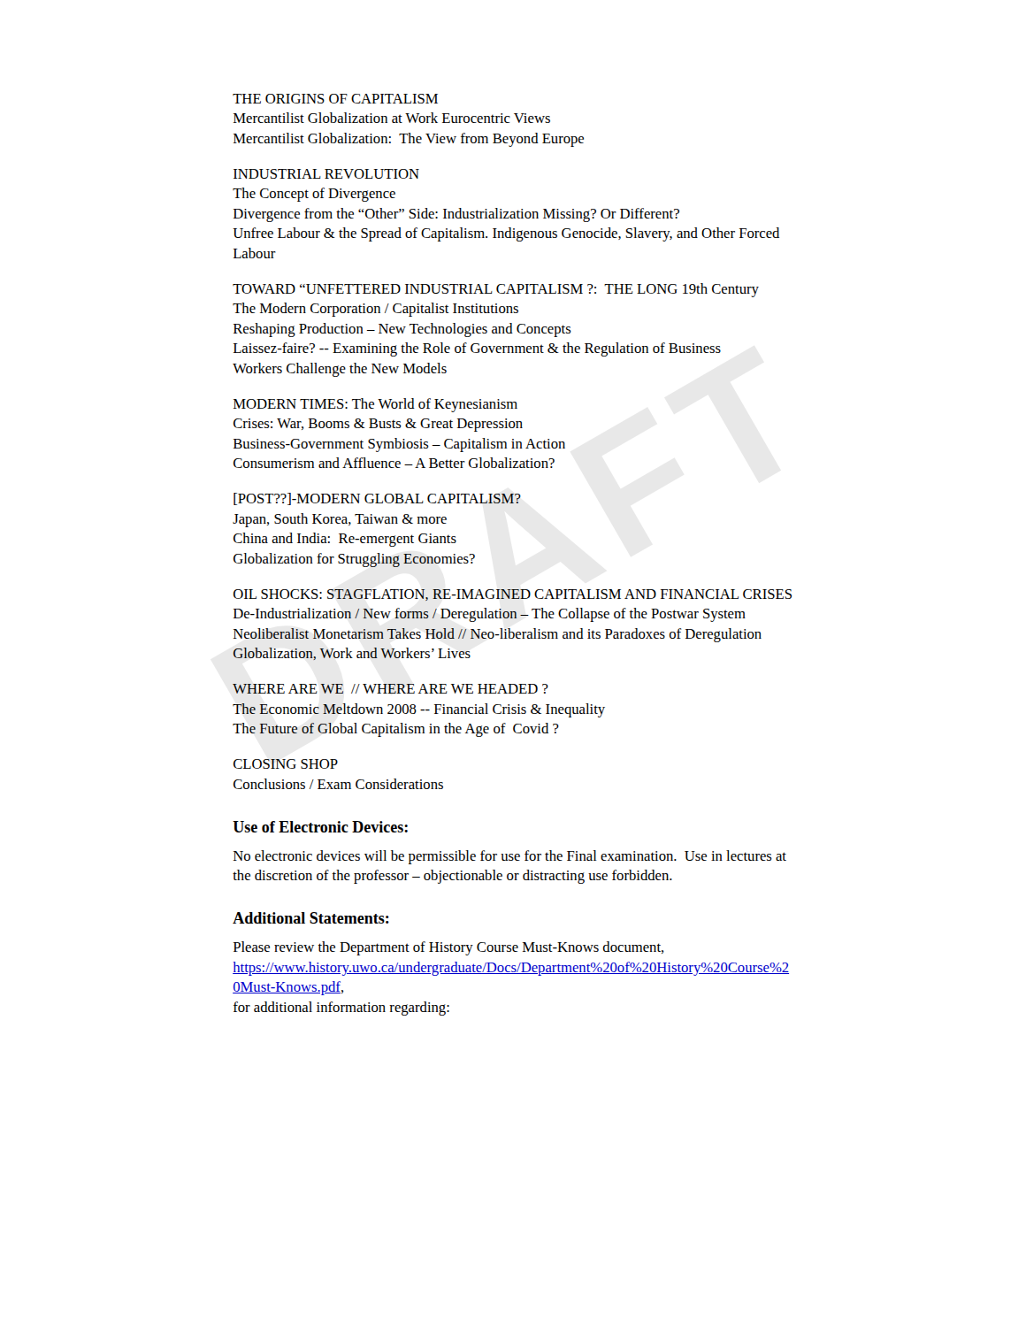DRAFT
THE ORIGINS OF CAPITALISM
Mercantilist Globalization at Work Eurocentric Views
Mercantilist Globalization: The View from Beyond Europe
INDUSTRIAL REVOLUTION
The Concept of Divergence
Divergence from the “Other” Side: Industrialization Missing? Or Different?
Unfree Labour & the Spread of Capitalism. Indigenous Genocide, Slavery, and Other Forced Labour
TOWARD “UNFETTERED INDUSTRIAL CAPITALISM ?: THE LONG 19th Century
The Modern Corporation / Capitalist Institutions
Reshaping Production – New Technologies and Concepts
Laissez-faire? -- Examining the Role of Government & the Regulation of Business
Workers Challenge the New Models
MODERN TIMES: The World of Keynesianism
Crises: War, Booms & Busts & Great Depression
Business-Government Symbiosis – Capitalism in Action
Consumerism and Affluence – A Better Globalization?
[POST??]-MODERN GLOBAL CAPITALISM?
Japan, South Korea, Taiwan & more
China and India: Re-emergent Giants
Globalization for Struggling Economies?
OIL SHOCKS: STAGFLATION, RE-IMAGINED CAPITALISM AND FINANCIAL CRISES
De-Industrialization / New forms / Deregulation – The Collapse of the Postwar System
Neoliberalist Monetarism Takes Hold // Neo-liberalism and its Paradoxes of Deregulation
Globalization, Work and Workers’ Lives
WHERE ARE WE // WHERE ARE WE HEADED ?
The Economic Meltdown 2008 -- Financial Crisis & Inequality
The Future of Global Capitalism in the Age of Covid ?
CLOSING SHOP
Conclusions / Exam Considerations
Use of Electronic Devices:
No electronic devices will be permissible for use for the Final examination. Use in lectures at the discretion of the professor – objectionable or distracting use forbidden.
Additional Statements:
Please review the Department of History Course Must-Knows document,
https://www.history.uwo.ca/undergraduate/Docs/Department%20of%20History%20Course%20Must-Knows.pdf,
for additional information regarding: